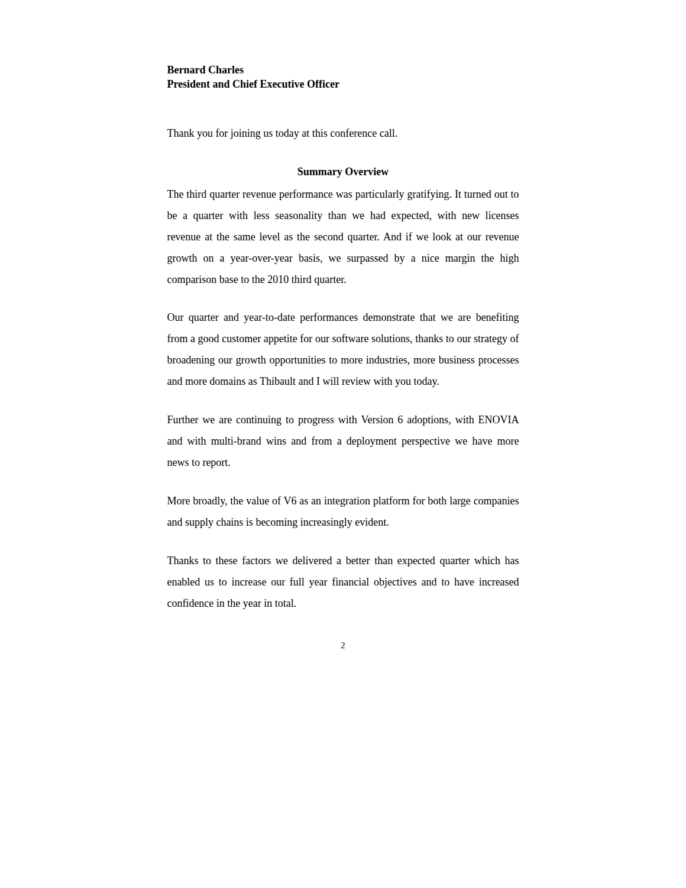Bernard Charles
President and Chief Executive Officer
Thank you for joining us today at this conference call.
Summary Overview
The third quarter revenue performance was particularly gratifying. It turned out to be a quarter with less seasonality than we had expected, with new licenses revenue at the same level as the second quarter. And if we look at our revenue growth on a year-over-year basis, we surpassed by a nice margin the high comparison base to the 2010 third quarter.
Our quarter and year-to-date performances demonstrate that we are benefiting from a good customer appetite for our software solutions, thanks to our strategy of broadening our growth opportunities to more industries, more business processes and more domains as Thibault and I will review with you today.
Further we are continuing to progress with Version 6 adoptions, with ENOVIA and with multi-brand wins and from a deployment perspective we have more news to report.
More broadly, the value of V6 as an integration platform for both large companies and supply chains is becoming increasingly evident.
Thanks to these factors we delivered a better than expected quarter which has enabled us to increase our full year financial objectives and to have increased confidence in the year in total.
2